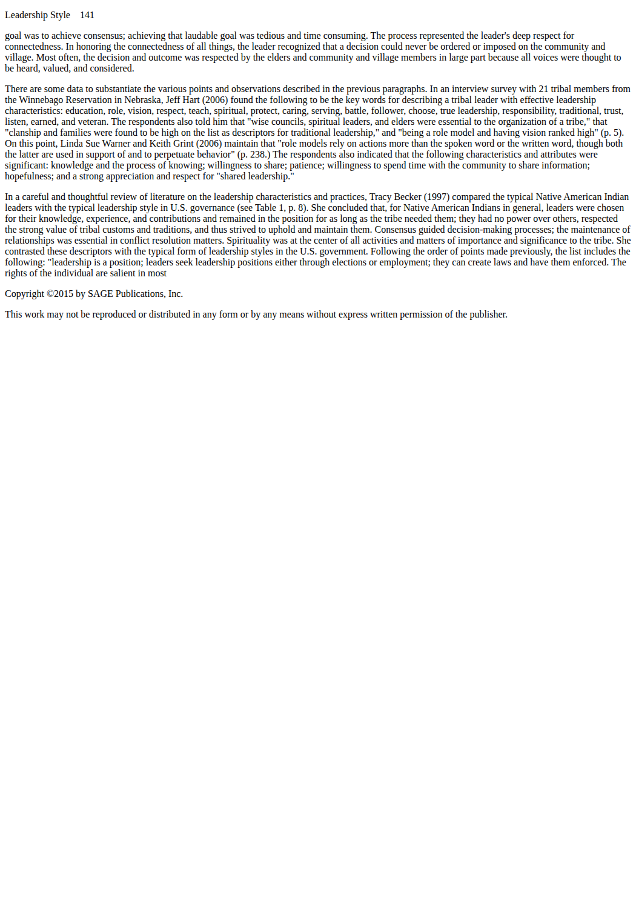Leadership Style 141
goal was to achieve consensus; achieving that laudable goal was tedious and time consuming. The process represented the leader's deep respect for connectedness. In honoring the connectedness of all things, the leader recognized that a decision could never be ordered or imposed on the community and village. Most often, the decision and outcome was respected by the elders and community and village members in large part because all voices were thought to be heard, valued, and considered.
There are some data to substantiate the various points and observations described in the previous paragraphs. In an interview survey with 21 tribal members from the Winnebago Reservation in Nebraska, Jeff Hart (2006) found the following to be the key words for describing a tribal leader with effective leadership characteristics: education, role, vision, respect, teach, spiritual, protect, caring, serving, battle, follower, choose, true leadership, responsibility, traditional, trust, listen, earned, and veteran. The respondents also told him that "wise councils, spiritual leaders, and elders were essential to the organization of a tribe," that "clanship and families were found to be high on the list as descriptors for traditional leadership," and "being a role model and having vision ranked high" (p. 5). On this point, Linda Sue Warner and Keith Grint (2006) maintain that "role models rely on actions more than the spoken word or the written word, though both the latter are used in support of and to perpetuate behavior" (p. 238.) The respondents also indicated that the following characteristics and attributes were significant: knowledge and the process of knowing; willingness to share; patience; willingness to spend time with the community to share information; hopefulness; and a strong appreciation and respect for "shared leadership."
In a careful and thoughtful review of literature on the leadership characteristics and practices, Tracy Becker (1997) compared the typical Native American Indian leaders with the typical leadership style in U.S. governance (see Table 1, p. 8). She concluded that, for Native American Indians in general, leaders were chosen for their knowledge, experience, and contributions and remained in the position for as long as the tribe needed them; they had no power over others, respected the strong value of tribal customs and traditions, and thus strived to uphold and maintain them. Consensus guided decision-making processes; the maintenance of relationships was essential in conflict resolution matters. Spirituality was at the center of all activities and matters of importance and significance to the tribe. She contrasted these descriptors with the typical form of leadership styles in the U.S. government. Following the order of points made previously, the list includes the following: "leadership is a position; leaders seek leadership positions either through elections or employment; they can create laws and have them enforced. The rights of the individual are salient in most
Copyright ©2015 by SAGE Publications, Inc.
This work may not be reproduced or distributed in any form or by any means without express written permission of the publisher.